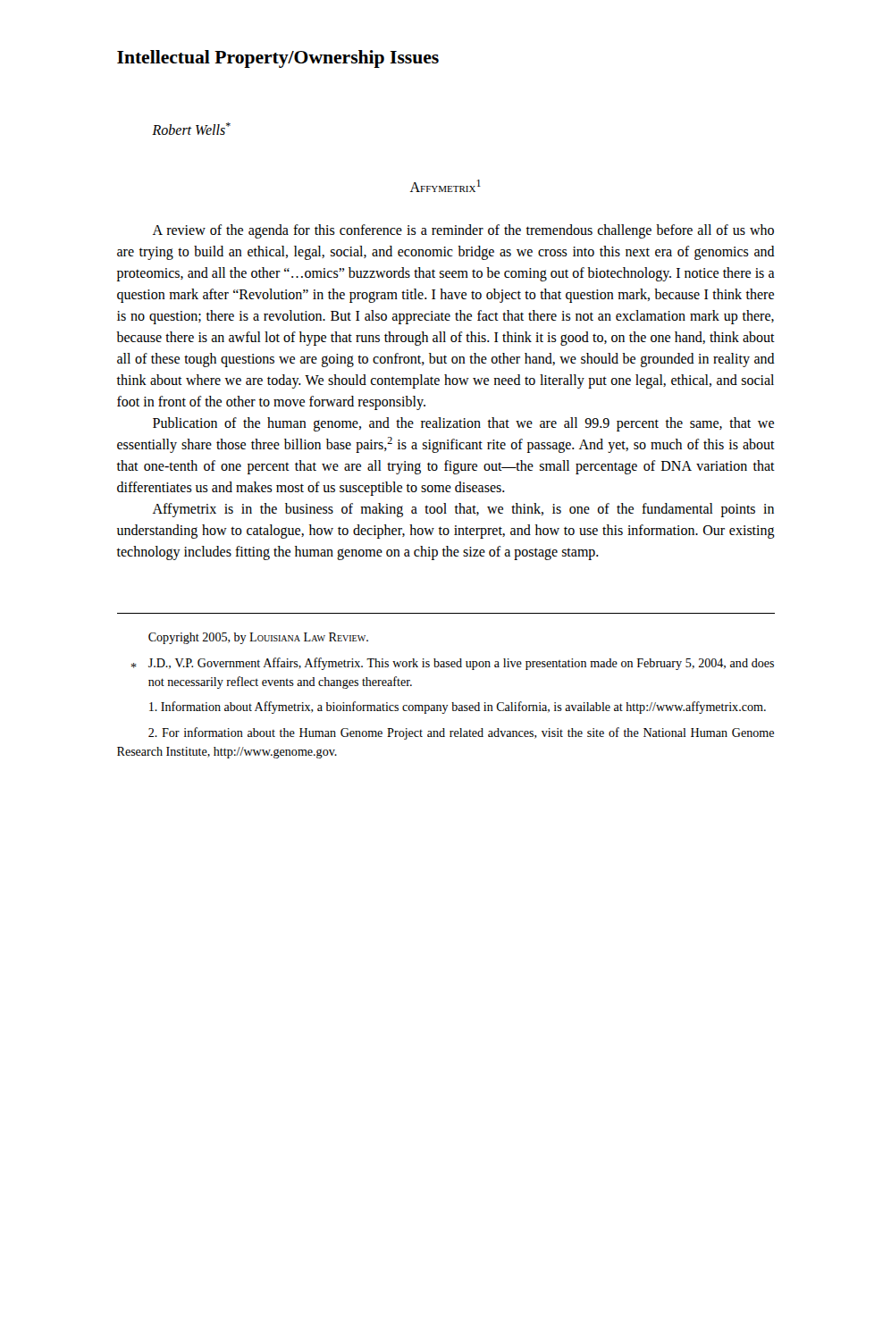Intellectual Property/Ownership Issues
Robert Wells*
Affymetrix1
A review of the agenda for this conference is a reminder of the tremendous challenge before all of us who are trying to build an ethical, legal, social, and economic bridge as we cross into this next era of genomics and proteomics, and all the other “…omics” buzzwords that seem to be coming out of biotechnology. I notice there is a question mark after “Revolution” in the program title. I have to object to that question mark, because I think there is no question; there is a revolution. But I also appreciate the fact that there is not an exclamation mark up there, because there is an awful lot of hype that runs through all of this. I think it is good to, on the one hand, think about all of these tough questions we are going to confront, but on the other hand, we should be grounded in reality and think about where we are today. We should contemplate how we need to literally put one legal, ethical, and social foot in front of the other to move forward responsibly.
Publication of the human genome, and the realization that we are all 99.9 percent the same, that we essentially share those three billion base pairs,2 is a significant rite of passage. And yet, so much of this is about that one-tenth of one percent that we are all trying to figure out—the small percentage of DNA variation that differentiates us and makes most of us susceptible to some diseases.
Affymetrix is in the business of making a tool that, we think, is one of the fundamental points in understanding how to catalogue, how to decipher, how to interpret, and how to use this information. Our existing technology includes fitting the human genome on a chip the size of a postage stamp.
Copyright 2005, by Louisiana Law Review.
*J.D., V.P. Government Affairs, Affymetrix. This work is based upon a live presentation made on February 5, 2004, and does not necessarily reflect events and changes thereafter.
1. Information about Affymetrix, a bioinformatics company based in California, is available at http://www.affymetrix.com.
2. For information about the Human Genome Project and related advances, visit the site of the National Human Genome Research Institute, http://www.genome.gov.